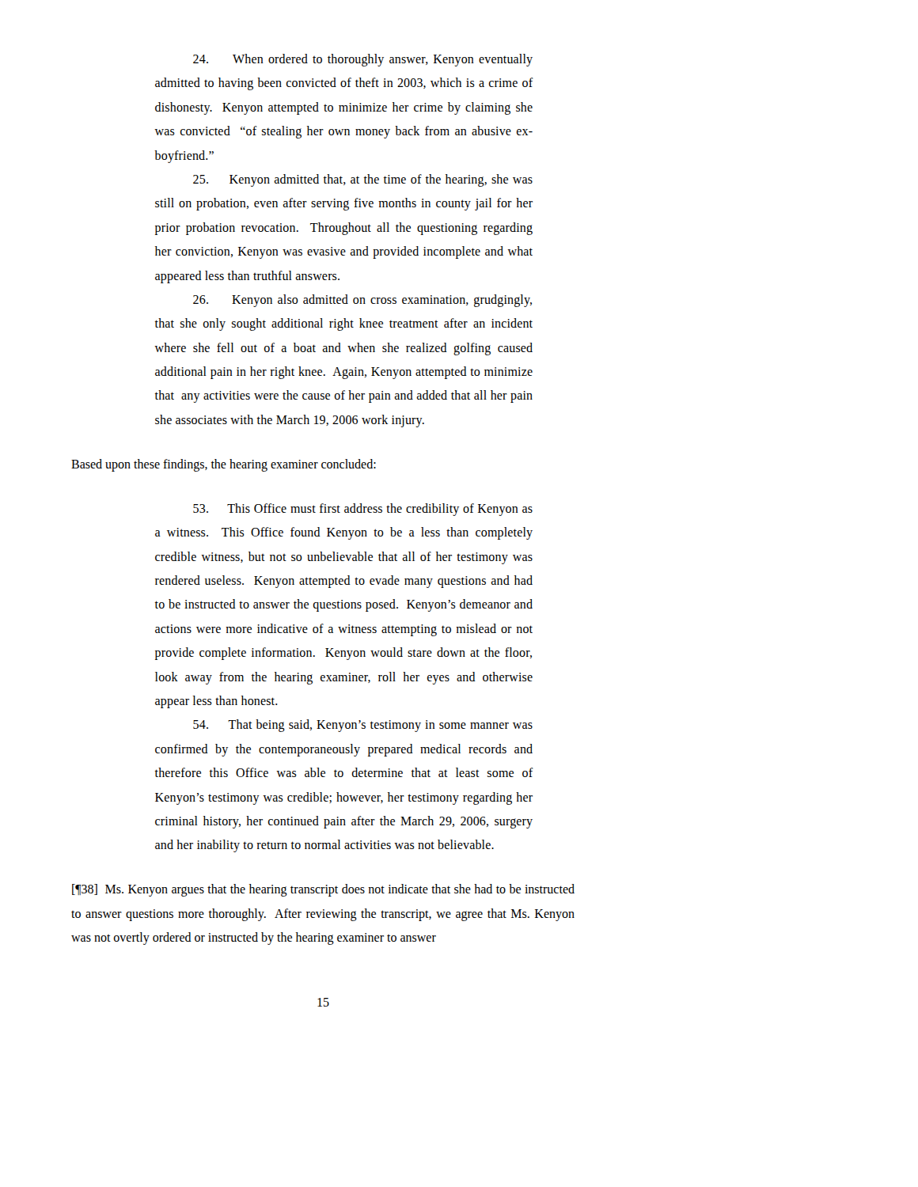24. When ordered to thoroughly answer, Kenyon eventually admitted to having been convicted of theft in 2003, which is a crime of dishonesty. Kenyon attempted to minimize her crime by claiming she was convicted “of stealing her own money back from an abusive ex-boyfriend.”
25. Kenyon admitted that, at the time of the hearing, she was still on probation, even after serving five months in county jail for her prior probation revocation. Throughout all the questioning regarding her conviction, Kenyon was evasive and provided incomplete and what appeared less than truthful answers.
26. Kenyon also admitted on cross examination, grudgingly, that she only sought additional right knee treatment after an incident where she fell out of a boat and when she realized golfing caused additional pain in her right knee. Again, Kenyon attempted to minimize that any activities were the cause of her pain and added that all her pain she associates with the March 19, 2006 work injury.
Based upon these findings, the hearing examiner concluded:
53. This Office must first address the credibility of Kenyon as a witness. This Office found Kenyon to be a less than completely credible witness, but not so unbelievable that all of her testimony was rendered useless. Kenyon attempted to evade many questions and had to be instructed to answer the questions posed. Kenyon’s demeanor and actions were more indicative of a witness attempting to mislead or not provide complete information. Kenyon would stare down at the floor, look away from the hearing examiner, roll her eyes and otherwise appear less than honest.
54. That being said, Kenyon’s testimony in some manner was confirmed by the contemporaneously prepared medical records and therefore this Office was able to determine that at least some of Kenyon’s testimony was credible; however, her testimony regarding her criminal history, her continued pain after the March 29, 2006, surgery and her inability to return to normal activities was not believable.
[¶38] Ms. Kenyon argues that the hearing transcript does not indicate that she had to be instructed to answer questions more thoroughly. After reviewing the transcript, we agree that Ms. Kenyon was not overtly ordered or instructed by the hearing examiner to answer
15